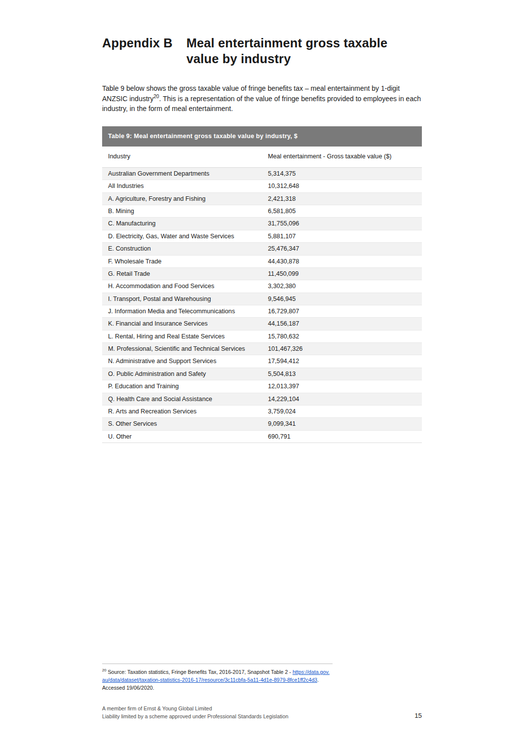Appendix B Meal entertainment gross taxable value by industry
Table 9 below shows the gross taxable value of fringe benefits tax – meal entertainment by 1-digit ANZSIC industry20. This is a representation of the value of fringe benefits provided to employees in each industry, in the form of meal entertainment.
Table 9: Meal entertainment gross taxable value by industry, $
| Industry | Meal entertainment - Gross taxable value ($) |
| --- | --- |
| Australian Government Departments | 5,314,375 |
| All Industries | 10,312,648 |
| A. Agriculture, Forestry and Fishing | 2,421,318 |
| B. Mining | 6,581,805 |
| C. Manufacturing | 31,755,096 |
| D. Electricity, Gas, Water and Waste Services | 5,881,107 |
| E. Construction | 25,476,347 |
| F. Wholesale Trade | 44,430,878 |
| G. Retail Trade | 11,450,099 |
| H. Accommodation and Food Services | 3,302,380 |
| I. Transport, Postal and Warehousing | 9,546,945 |
| J. Information Media and Telecommunications | 16,729,807 |
| K. Financial and Insurance Services | 44,156,187 |
| L. Rental, Hiring and Real Estate Services | 15,780,632 |
| M. Professional, Scientific and Technical Services | 101,467,326 |
| N. Administrative and Support Services | 17,594,412 |
| O. Public Administration and Safety | 5,504,813 |
| P. Education and Training | 12,013,397 |
| Q. Health Care and Social Assistance | 14,229,104 |
| R. Arts and Recreation Services | 3,759,024 |
| S. Other Services | 9,099,341 |
| U. Other | 690,791 |
20 Source: Taxation statistics, Fringe Benefits Tax, 2016-2017, Snapshot Table 2 - https://data.gov.au/data/dataset/taxation-statistics-2016-17/resource/3c11cbfa-5a11-4d1e-8979-8fce1ff2c4d3. Accessed 19/06/2020.
A member firm of Ernst & Young Global Limited
Liability limited by a scheme approved under Professional Standards Legislation
15